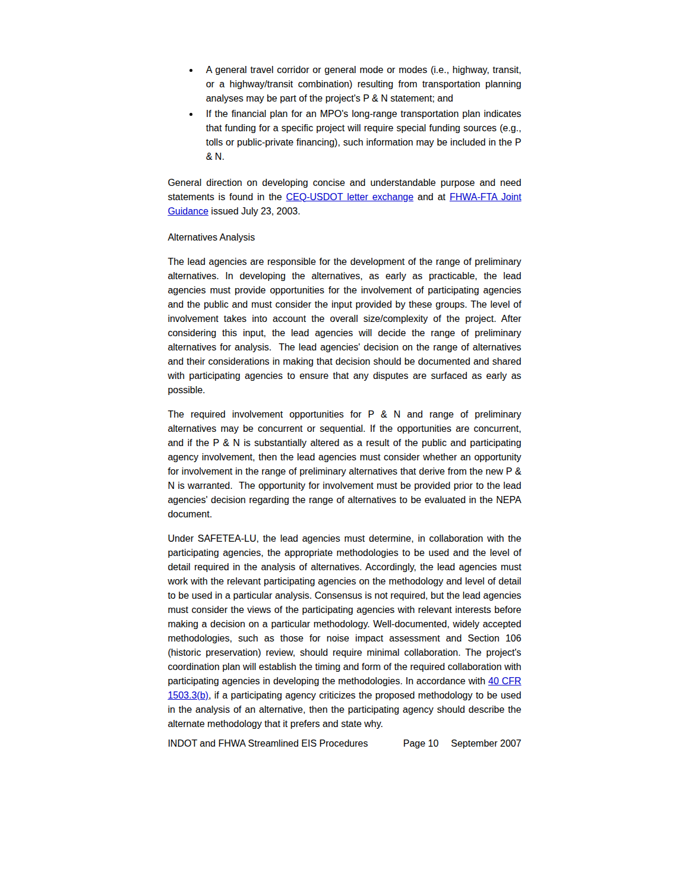A general travel corridor or general mode or modes (i.e., highway, transit, or a highway/transit combination) resulting from transportation planning analyses may be part of the project's P & N statement; and
If the financial plan for an MPO's long-range transportation plan indicates that funding for a specific project will require special funding sources (e.g., tolls or public-private financing), such information may be included in the P & N.
General direction on developing concise and understandable purpose and need statements is found in the CEQ-USDOT letter exchange and at FHWA-FTA Joint Guidance issued July 23, 2003.
Alternatives Analysis
The lead agencies are responsible for the development of the range of preliminary alternatives. In developing the alternatives, as early as practicable, the lead agencies must provide opportunities for the involvement of participating agencies and the public and must consider the input provided by these groups. The level of involvement takes into account the overall size/complexity of the project. After considering this input, the lead agencies will decide the range of preliminary alternatives for analysis. The lead agencies' decision on the range of alternatives and their considerations in making that decision should be documented and shared with participating agencies to ensure that any disputes are surfaced as early as possible.
The required involvement opportunities for P & N and range of preliminary alternatives may be concurrent or sequential. If the opportunities are concurrent, and if the P & N is substantially altered as a result of the public and participating agency involvement, then the lead agencies must consider whether an opportunity for involvement in the range of preliminary alternatives that derive from the new P & N is warranted. The opportunity for involvement must be provided prior to the lead agencies' decision regarding the range of alternatives to be evaluated in the NEPA document.
Under SAFETEA-LU, the lead agencies must determine, in collaboration with the participating agencies, the appropriate methodologies to be used and the level of detail required in the analysis of alternatives. Accordingly, the lead agencies must work with the relevant participating agencies on the methodology and level of detail to be used in a particular analysis. Consensus is not required, but the lead agencies must consider the views of the participating agencies with relevant interests before making a decision on a particular methodology. Well-documented, widely accepted methodologies, such as those for noise impact assessment and Section 106 (historic preservation) review, should require minimal collaboration. The project's coordination plan will establish the timing and form of the required collaboration with participating agencies in developing the methodologies. In accordance with 40 CFR 1503.3(b), if a participating agency criticizes the proposed methodology to be used in the analysis of an alternative, then the participating agency should describe the alternate methodology that it prefers and state why.
INDOT and FHWA Streamlined EIS Procedures Page 10 September 2007